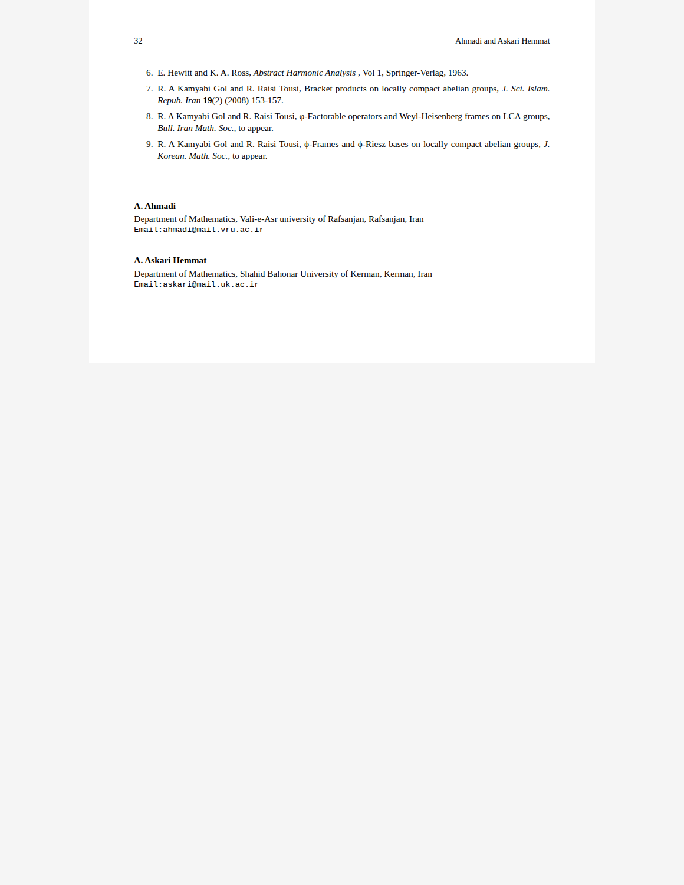32 Ahmadi and Askari Hemmat
6. E. Hewitt and K. A. Ross, Abstract Harmonic Analysis , Vol 1, Springer-Verlag, 1963.
7. R. A Kamyabi Gol and R. Raisi Tousi, Bracket products on locally compact abelian groups, J. Sci. Islam. Repub. Iran 19(2) (2008) 153-157.
8. R. A Kamyabi Gol and R. Raisi Tousi, φ-Factorable operators and Weyl-Heisenberg frames on LCA groups, Bull. Iran Math. Soc., to appear.
9. R. A Kamyabi Gol and R. Raisi Tousi, ϕ-Frames and ϕ-Riesz bases on locally compact abelian groups, J. Korean. Math. Soc., to appear.
A. Ahmadi
Department of Mathematics, Vali-e-Asr university of Rafsanjan, Rafsanjan, Iran
Email:ahmadi@mail.vru.ac.ir
A. Askari Hemmat
Department of Mathematics, Shahid Bahonar University of Kerman, Kerman, Iran
Email:askari@mail.uk.ac.ir